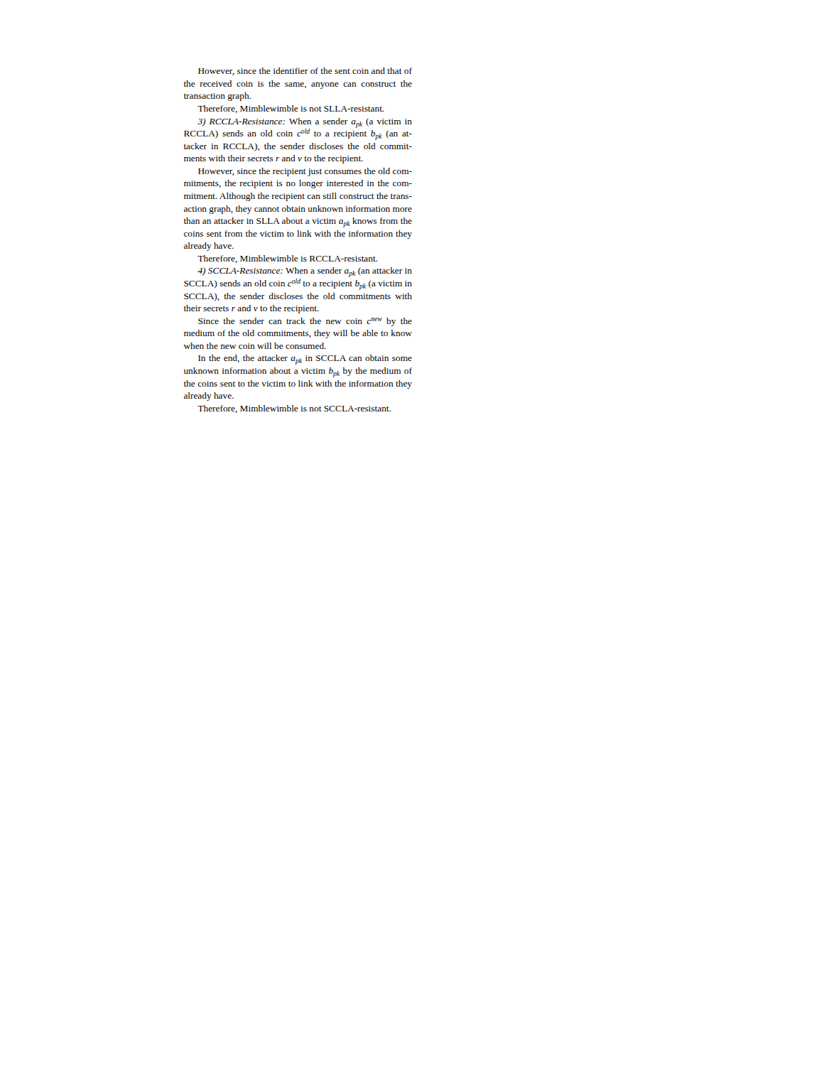However, since the identifier of the sent coin and that of the received coin is the same, anyone can construct the transaction graph.
Therefore, Mimblewimble is not SLLA-resistant.
3) RCCLA-Resistance: When a sender apk (a victim in RCCLA) sends an old coin cold to a recipient bpk (an attacker in RCCLA), the sender discloses the old commitments with their secrets r and v to the recipient.
However, since the recipient just consumes the old commitments, the recipient is no longer interested in the commitment. Although the recipient can still construct the transaction graph, they cannot obtain unknown information more than an attacker in SLLA about a victim apk knows from the coins sent from the victim to link with the information they already have.
Therefore, Mimblewimble is RCCLA-resistant.
4) SCCLA-Resistance: When a sender apk (an attacker in SCCLA) sends an old coin cold to a recipient bpk (a victim in SCCLA), the sender discloses the old commitments with their secrets r and v to the recipient.
Since the sender can track the new coin cnew by the medium of the old commitments, they will be able to know when the new coin will be consumed.
In the end, the attacker apk in SCCLA can obtain some unknown information about a victim bpk by the medium of the coins sent to the victim to link with the information they already have.
Therefore, Mimblewimble is not SCCLA-resistant.